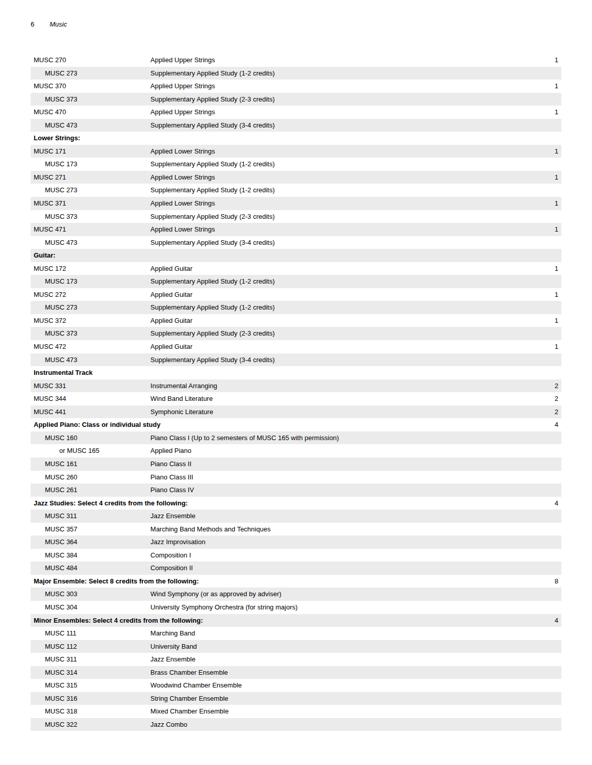6 Music
| MUSC 270 | Applied Upper Strings | 1 |
| MUSC 273 | Supplementary Applied Study (1-2 credits) | |
| MUSC 370 | Applied Upper Strings | 1 |
| MUSC 373 | Supplementary Applied Study (2-3 credits) | |
| MUSC 470 | Applied Upper Strings | 1 |
| MUSC 473 | Supplementary Applied Study (3-4 credits) | |
| Lower Strings: | | |
| MUSC 171 | Applied Lower Strings | 1 |
| MUSC 173 | Supplementary Applied Study (1-2 credits) | |
| MUSC 271 | Applied Lower Strings | 1 |
| MUSC 273 | Supplementary Applied Study (1-2 credits) | |
| MUSC 371 | Applied Lower Strings | 1 |
| MUSC 373 | Supplementary Applied Study (2-3 credits) | |
| MUSC 471 | Applied Lower Strings | 1 |
| MUSC 473 | Supplementary Applied Study (3-4 credits) | |
| Guitar: | | |
| MUSC 172 | Applied Guitar | 1 |
| MUSC 173 | Supplementary Applied Study (1-2 credits) | |
| MUSC 272 | Applied Guitar | 1 |
| MUSC 273 | Supplementary Applied Study (1-2 credits) | |
| MUSC 372 | Applied Guitar | 1 |
| MUSC 373 | Supplementary Applied Study (2-3 credits) | |
| MUSC 472 | Applied Guitar | 1 |
| MUSC 473 | Supplementary Applied Study (3-4 credits) | |
| Instrumental Track | | |
| MUSC 331 | Instrumental Arranging | 2 |
| MUSC 344 | Wind Band Literature | 2 |
| MUSC 441 | Symphonic Literature | 2 |
| Applied Piano: Class or individual study | 4 |
| MUSC 160 | Piano Class I (Up to 2 semesters of MUSC 165 with permission) | |
| or MUSC 165 | Applied Piano | |
| MUSC 161 | Piano Class II | |
| MUSC 260 | Piano Class III | |
| MUSC 261 | Piano Class IV | |
| Jazz Studies: Select 4 credits from the following: | 4 |
| MUSC 311 | Jazz Ensemble | |
| MUSC 357 | Marching Band Methods and Techniques | |
| MUSC 364 | Jazz Improvisation | |
| MUSC 384 | Composition I | |
| MUSC 484 | Composition II | |
| Major Ensemble: Select 8 credits from the following: | 8 |
| MUSC 303 | Wind Symphony (or as approved by adviser) | |
| MUSC 304 | University Symphony Orchestra (for string majors) | |
| Minor Ensembles: Select 4 credits from the following: | 4 |
| MUSC 111 | Marching Band | |
| MUSC 112 | University Band | |
| MUSC 311 | Jazz Ensemble | |
| MUSC 314 | Brass Chamber Ensemble | |
| MUSC 315 | Woodwind Chamber Ensemble | |
| MUSC 316 | String Chamber Ensemble | |
| MUSC 318 | Mixed Chamber Ensemble | |
| MUSC 322 | Jazz Combo | |